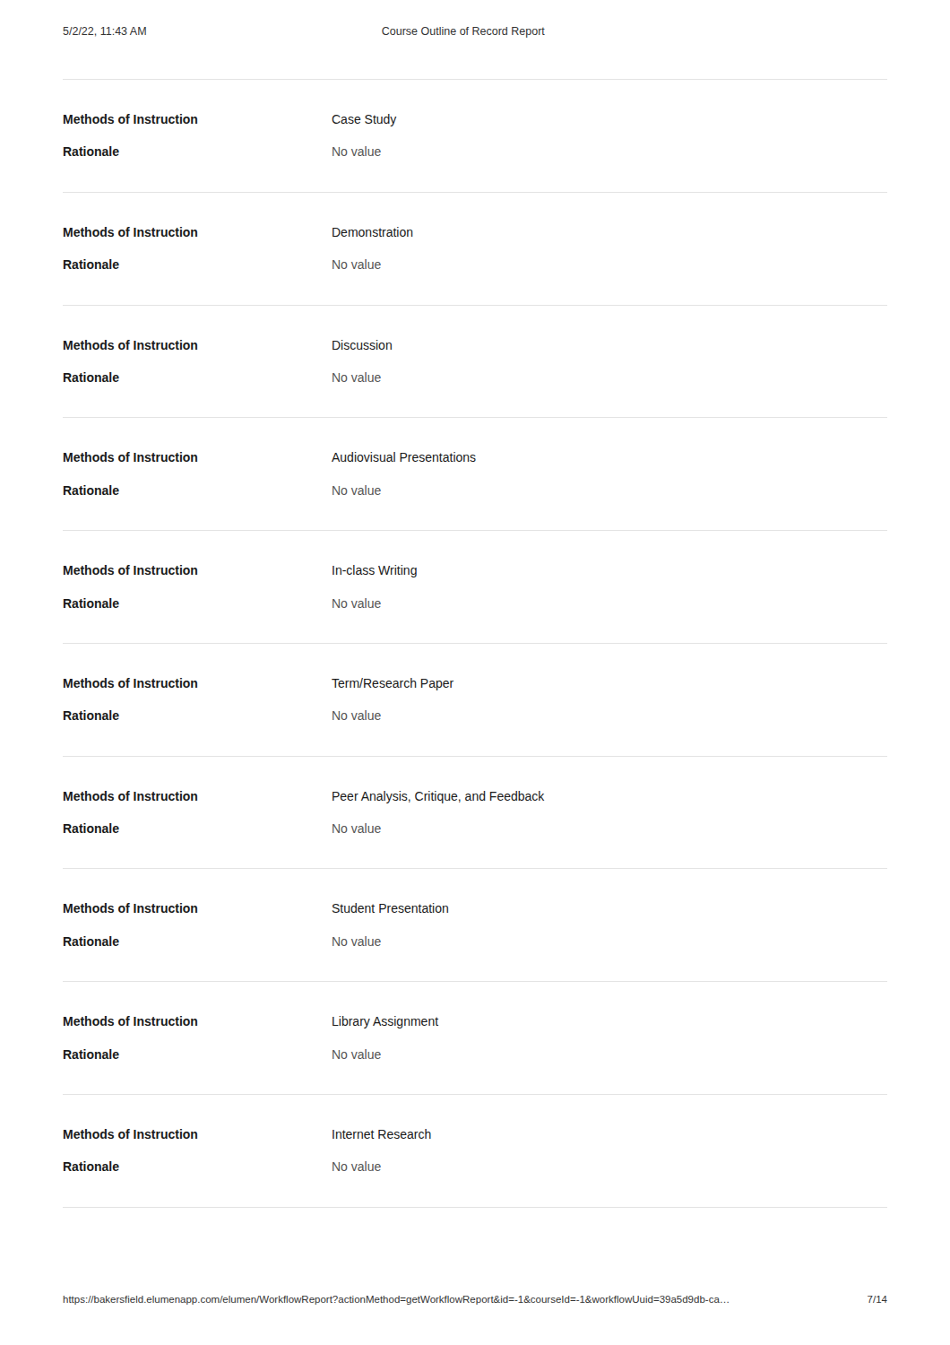5/2/22, 11:43 AM
Course Outline of Record Report
| Methods of Instruction | Case Study |
| Rationale | No value |
| Methods of Instruction | Demonstration |
| Rationale | No value |
| Methods of Instruction | Discussion |
| Rationale | No value |
| Methods of Instruction | Audiovisual Presentations |
| Rationale | No value |
| Methods of Instruction | In-class Writing |
| Rationale | No value |
| Methods of Instruction | Term/Research Paper |
| Rationale | No value |
| Methods of Instruction | Peer Analysis, Critique, and Feedback |
| Rationale | No value |
| Methods of Instruction | Student Presentation |
| Rationale | No value |
| Methods of Instruction | Library Assignment |
| Rationale | No value |
| Methods of Instruction | Internet Research |
| Rationale | No value |
https://bakersfield.elumenapp.com/elumen/WorkflowReport?actionMethod=getWorkflowReport&id=-1&courseId=-1&workflowUuid=39a5d9db-ca…
7/14